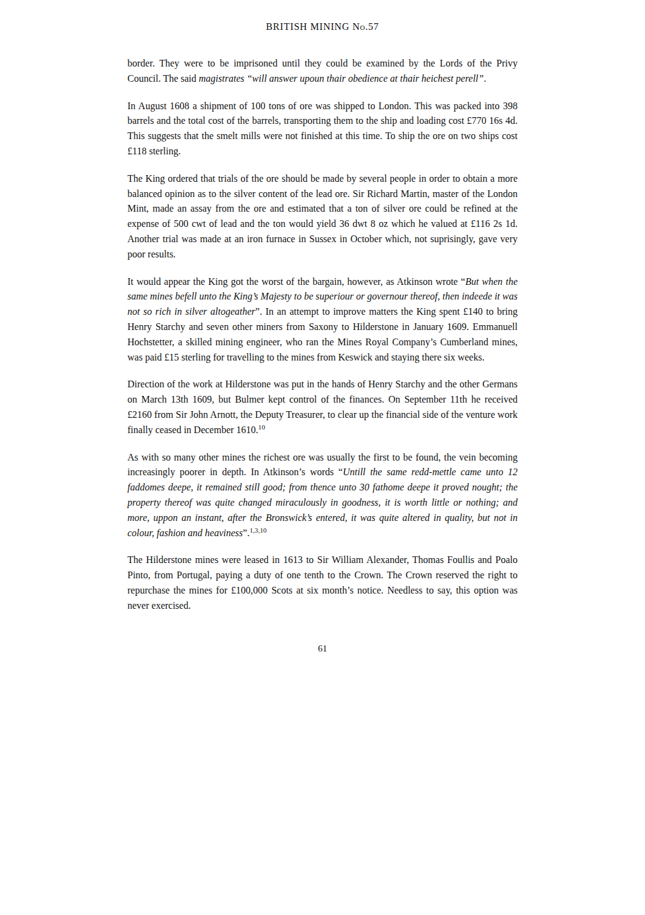BRITISH MINING No.57
border. They were to be imprisoned until they could be examined by the Lords of the Privy Council. The said magistrates “will answer upoun thair obedience at thair heichest perell”.
In August 1608 a shipment of 100 tons of ore was shipped to London. This was packed into 398 barrels and the total cost of the barrels, transporting them to the ship and loading cost £770 16s 4d. This suggests that the smelt mills were not finished at this time. To ship the ore on two ships cost £118 sterling.
The King ordered that trials of the ore should be made by several people in order to obtain a more balanced opinion as to the silver content of the lead ore. Sir Richard Martin, master of the London Mint, made an assay from the ore and estimated that a ton of silver ore could be refined at the expense of 500 cwt of lead and the ton would yield 36 dwt 8 oz which he valued at £116 2s 1d. Another trial was made at an iron furnace in Sussex in October which, not suprisingly, gave very poor results.
It would appear the King got the worst of the bargain, however, as Atkinson wrote “But when the same mines befell unto the King’s Majesty to be superiour or governour thereof, then indeede it was not so rich in silver altogeather”. In an attempt to improve matters the King spent £140 to bring Henry Starchy and seven other miners from Saxony to Hilderstone in January 1609. Emmanuell Hochstetter, a skilled mining engineer, who ran the Mines Royal Company’s Cumberland mines, was paid £15 sterling for travelling to the mines from Keswick and staying there six weeks.
Direction of the work at Hilderstone was put in the hands of Henry Starchy and the other Germans on March 13th 1609, but Bulmer kept control of the finances. On September 11th he received £2160 from Sir John Arnott, the Deputy Treasurer, to clear up the financial side of the venture work finally ceased in December 1610.10
As with so many other mines the richest ore was usually the first to be found, the vein becoming increasingly poorer in depth. In Atkinson’s words “Untill the same redd-mettle came unto 12 faddomes deepe, it remained still good; from thence unto 30 fathome deepe it proved nought; the property thereof was quite changed miraculously in goodness, it is worth little or nothing; and more, uppon an instant, after the Bronswick’s entered, it was quite altered in quality, but not in colour, fashion and heaviness”.1,3,10
The Hilderstone mines were leased in 1613 to Sir William Alexander, Thomas Foullis and Poalo Pinto, from Portugal, paying a duty of one tenth to the Crown. The Crown reserved the right to repurchase the mines for £100,000 Scots at six month’s notice. Needless to say, this option was never exercised.
61